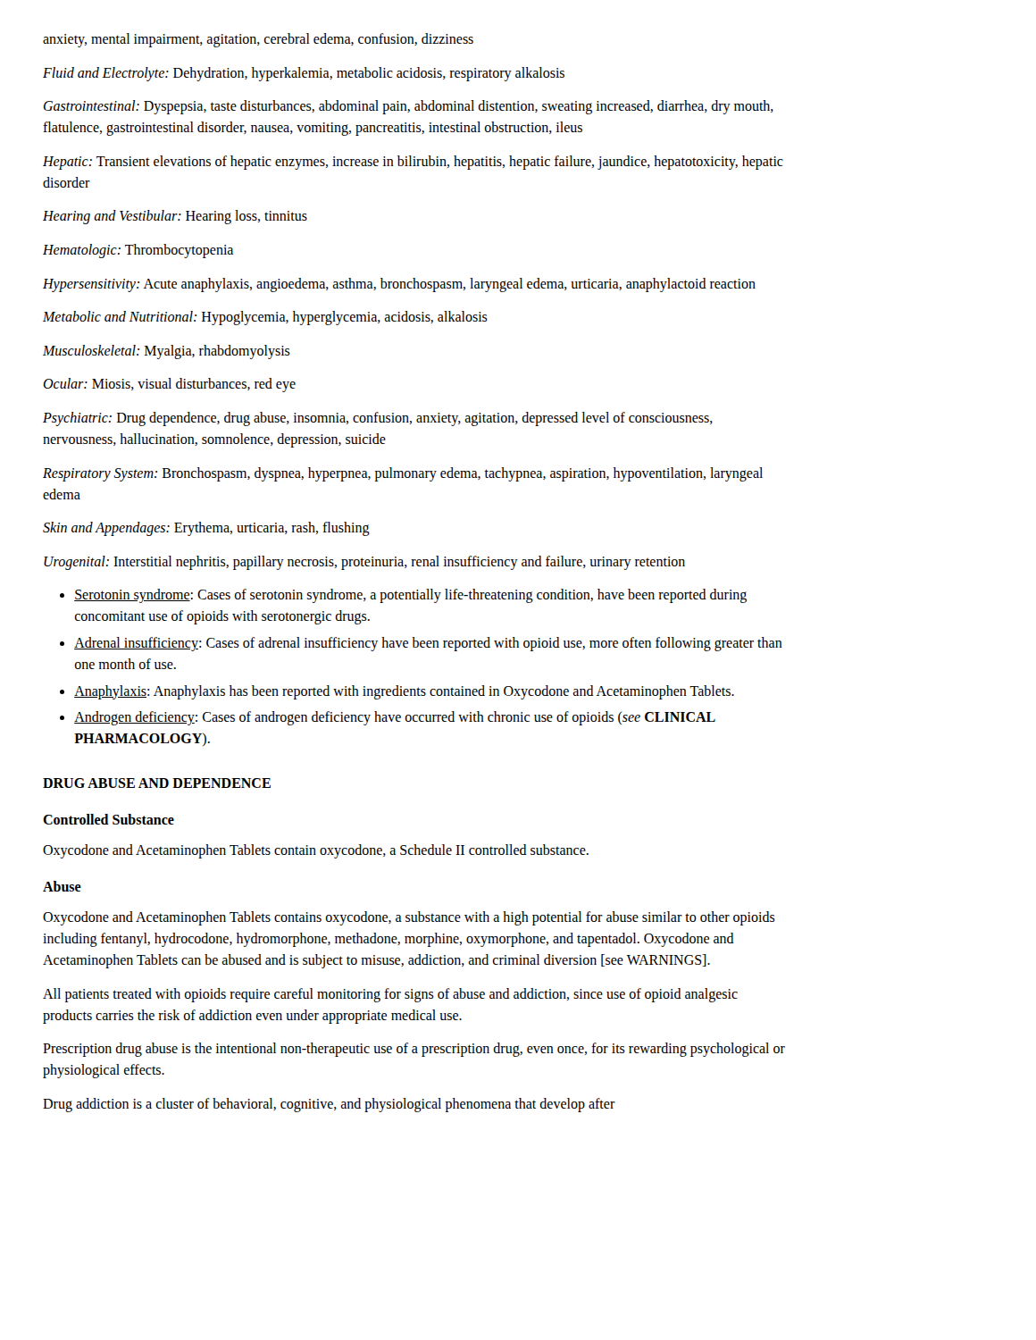anxiety, mental impairment, agitation, cerebral edema, confusion, dizziness
Fluid and Electrolyte: Dehydration, hyperkalemia, metabolic acidosis, respiratory alkalosis
Gastrointestinal: Dyspepsia, taste disturbances, abdominal pain, abdominal distention, sweating increased, diarrhea, dry mouth, flatulence, gastrointestinal disorder, nausea, vomiting, pancreatitis, intestinal obstruction, ileus
Hepatic: Transient elevations of hepatic enzymes, increase in bilirubin, hepatitis, hepatic failure, jaundice, hepatotoxicity, hepatic disorder
Hearing and Vestibular: Hearing loss, tinnitus
Hematologic: Thrombocytopenia
Hypersensitivity: Acute anaphylaxis, angioedema, asthma, bronchospasm, laryngeal edema, urticaria, anaphylactoid reaction
Metabolic and Nutritional: Hypoglycemia, hyperglycemia, acidosis, alkalosis
Musculoskeletal: Myalgia, rhabdomyolysis
Ocular: Miosis, visual disturbances, red eye
Psychiatric: Drug dependence, drug abuse, insomnia, confusion, anxiety, agitation, depressed level of consciousness, nervousness, hallucination, somnolence, depression, suicide
Respiratory System: Bronchospasm, dyspnea, hyperpnea, pulmonary edema, tachypnea, aspiration, hypoventilation, laryngeal edema
Skin and Appendages: Erythema, urticaria, rash, flushing
Urogenital: Interstitial nephritis, papillary necrosis, proteinuria, renal insufficiency and failure, urinary retention
Serotonin syndrome: Cases of serotonin syndrome, a potentially life-threatening condition, have been reported during concomitant use of opioids with serotonergic drugs.
Adrenal insufficiency: Cases of adrenal insufficiency have been reported with opioid use, more often following greater than one month of use.
Anaphylaxis: Anaphylaxis has been reported with ingredients contained in Oxycodone and Acetaminophen Tablets.
Androgen deficiency: Cases of androgen deficiency have occurred with chronic use of opioids (see CLINICAL PHARMACOLOGY).
DRUG ABUSE AND DEPENDENCE
Controlled Substance
Oxycodone and Acetaminophen Tablets contain oxycodone, a Schedule II controlled substance.
Abuse
Oxycodone and Acetaminophen Tablets contains oxycodone, a substance with a high potential for abuse similar to other opioids including fentanyl, hydrocodone, hydromorphone, methadone, morphine, oxymorphone, and tapentadol. Oxycodone and Acetaminophen Tablets can be abused and is subject to misuse, addiction, and criminal diversion [see WARNINGS].
All patients treated with opioids require careful monitoring for signs of abuse and addiction, since use of opioid analgesic products carries the risk of addiction even under appropriate medical use.
Prescription drug abuse is the intentional non-therapeutic use of a prescription drug, even once, for its rewarding psychological or physiological effects.
Drug addiction is a cluster of behavioral, cognitive, and physiological phenomena that develop after